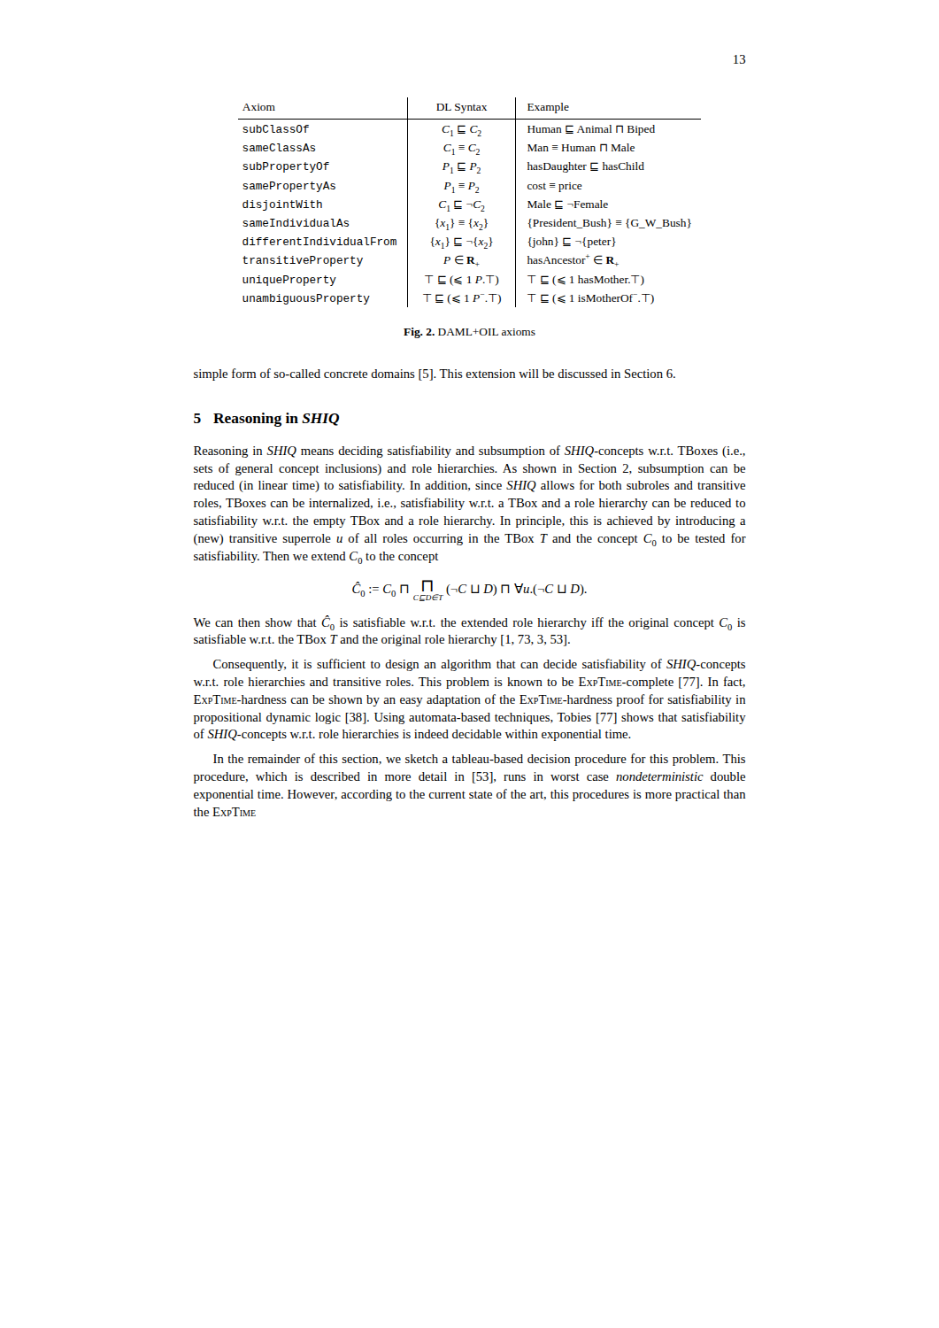13
| Axiom | DL Syntax | Example |
| --- | --- | --- |
| subClassOf | C 1 ⊑ C 2 | Human ⊑ Animal ⊓ Biped |
| sameClassAs | C 1 ≡ C 2 | Man ≡ Human ⊓ Male |
| subPropertyOf | P 1 ⊑ P 2 | hasDaughter ⊑ hasChild |
| samePropertyAs | P 1 ≡ P 2 | cost ≡ price |
| disjointWith | C 1 ⊑ ¬ C 2 | Male ⊑ ¬Female |
| sameIndividualAs | { x 1 } ≡ { x 2 } | {President_Bush} ≡ {G_W_Bush} |
| differentIndividualFrom | { x 1 } ⊑ ¬{ x 2 } | {john} ⊑ ¬{peter} |
| transitiveProperty | P ∈ R + | hasAncestor + ∈ R + |
| uniqueProperty | ⊤ ⊑ (⩽ 1 P .⊤) | ⊤ ⊑ (⩽ 1 hasMother.⊤) |
| unambiguousProperty | ⊤ ⊑ (⩽ 1 P − .⊤) | ⊤ ⊑ (⩽ 1 isMotherOf − .⊤) |
Fig. 2. DAML+OIL axioms
simple form of so-called concrete domains [5]. This extension will be discussed in Section 6.
5 Reasoning in SHIQ
Reasoning in SHIQ means deciding satisfiability and subsumption of SHIQ-concepts w.r.t. TBoxes (i.e., sets of general concept inclusions) and role hierarchies. As shown in Section 2, subsumption can be reduced (in linear time) to satisfiability. In addition, since SHIQ allows for both subroles and transitive roles, TBoxes can be internalized, i.e., satisfiability w.r.t. a TBox and a role hierarchy can be reduced to satisfiability w.r.t. the empty TBox and a role hierarchy. In principle, this is achieved by introducing a (new) transitive superrole u of all roles occurring in the TBox T and the concept C0 to be tested for satisfiability. Then we extend C0 to the concept
Ĉ0 := C0 ⊓ ⊓C⊑D∈T (¬C ⊔ D) ⊓ ∀u.(¬C ⊔ D).
We can then show that Ĉ0 is satisfiable w.r.t. the extended role hierarchy iff the original concept C0 is satisfiable w.r.t. the TBox T and the original role hierarchy [1, 73, 3, 53].
Consequently, it is sufficient to design an algorithm that can decide satisfiability of SHIQ-concepts w.r.t. role hierarchies and transitive roles. This problem is known to be ExpTime-complete [77]. In fact, ExpTime-hardness can be shown by an easy adaptation of the ExpTime-hardness proof for satisfiability in propositional dynamic logic [38]. Using automata-based techniques, Tobies [77] shows that satisfiability of SHIQ-concepts w.r.t. role hierarchies is indeed decidable within exponential time.
In the remainder of this section, we sketch a tableau-based decision procedure for this problem. This procedure, which is described in more detail in [53], runs in worst case nondeterministic double exponential time. However, according to the current state of the art, this procedures is more practical than the ExpTime